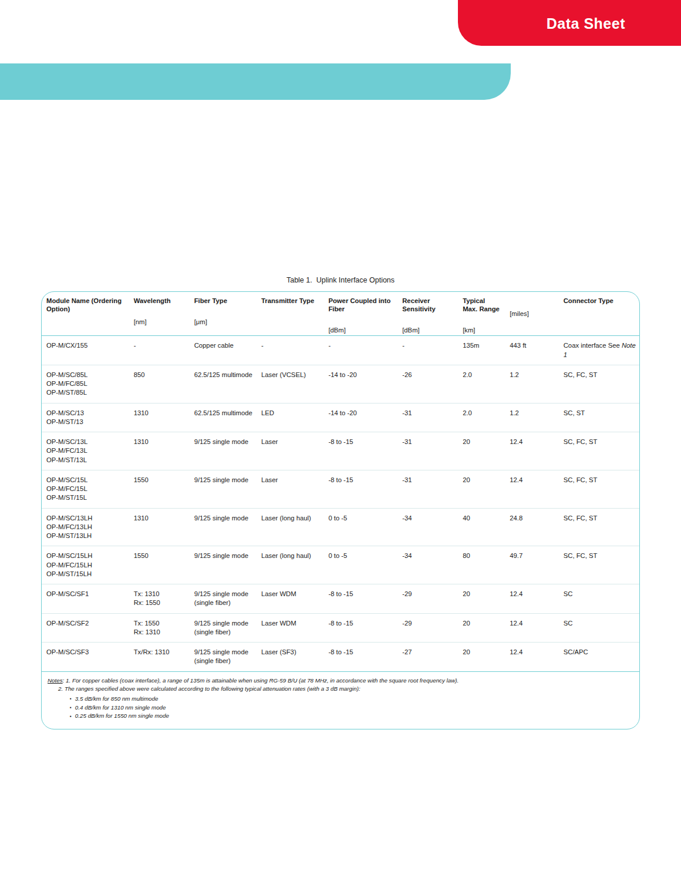Data Sheet
Table 1. Uplink Interface Options
| Module Name (Ordering Option) | Wavelength [nm] | Fiber Type [μm] | Transmitter Type | Power Coupled into Fiber [dBm] | Receiver Sensitivity [dBm] | Typical Max. Range [km] | [miles] | Connector Type |
| --- | --- | --- | --- | --- | --- | --- | --- | --- |
| OP-M/CX/155 | - | Copper cable | - | - | - | 135m | 443 ft | Coax interface See Note 1 |
| OP-M/SC/85L OP-M/FC/85L OP-M/ST/85L | 850 | 62.5/125 multimode | Laser (VCSEL) | -14 to -20 | -26 | 2.0 | 1.2 | SC, FC, ST |
| OP-M/SC/13 OP-M/ST/13 | 1310 | 62.5/125 multimode | LED | -14 to -20 | -31 | 2.0 | 1.2 | SC, ST |
| OP-M/SC/13L OP-M/FC/13L OP-M/ST/13L | 1310 | 9/125 single mode | Laser | -8 to -15 | -31 | 20 | 12.4 | SC, FC, ST |
| OP-M/SC/15L OP-M/FC/15L OP-M/ST/15L | 1550 | 9/125 single mode | Laser | -8 to -15 | -31 | 20 | 12.4 | SC, FC, ST |
| OP-M/SC/13LH OP-M/FC/13LH OP-M/ST/13LH | 1310 | 9/125 single mode | Laser (long haul) | 0 to -5 | -34 | 40 | 24.8 | SC, FC, ST |
| OP-M/SC/15LH OP-M/FC/15LH OP-M/ST/15LH | 1550 | 9/125 single mode | Laser (long haul) | 0 to -5 | -34 | 80 | 49.7 | SC, FC, ST |
| OP-M/SC/SF1 | Tx: 1310 Rx: 1550 | 9/125 single mode (single fiber) | Laser WDM | -8 to -15 | -29 | 20 | 12.4 | SC |
| OP-M/SC/SF2 | Tx: 1550 Rx: 1310 | 9/125 single mode (single fiber) | Laser WDM | -8 to -15 | -29 | 20 | 12.4 | SC |
| OP-M/SC/SF3 | Tx/Rx: 1310 | 9/125 single mode (single fiber) | Laser (SF3) | -8 to -15 | -27 | 20 | 12.4 | SC/APC |
Notes: 1. For copper cables (coax interface), a range of 135m is attainable when using RG-59 B/U (at 78 MHz, in accordance with the square root frequency law).
2. The ranges specified above were calculated according to the following typical attenuation rates (with a 3 dB margin):
3.5 dB/km for 850 nm multimode
0.4 dB/km for 1310 nm single mode
0.25 dB/km for 1550 nm single mode